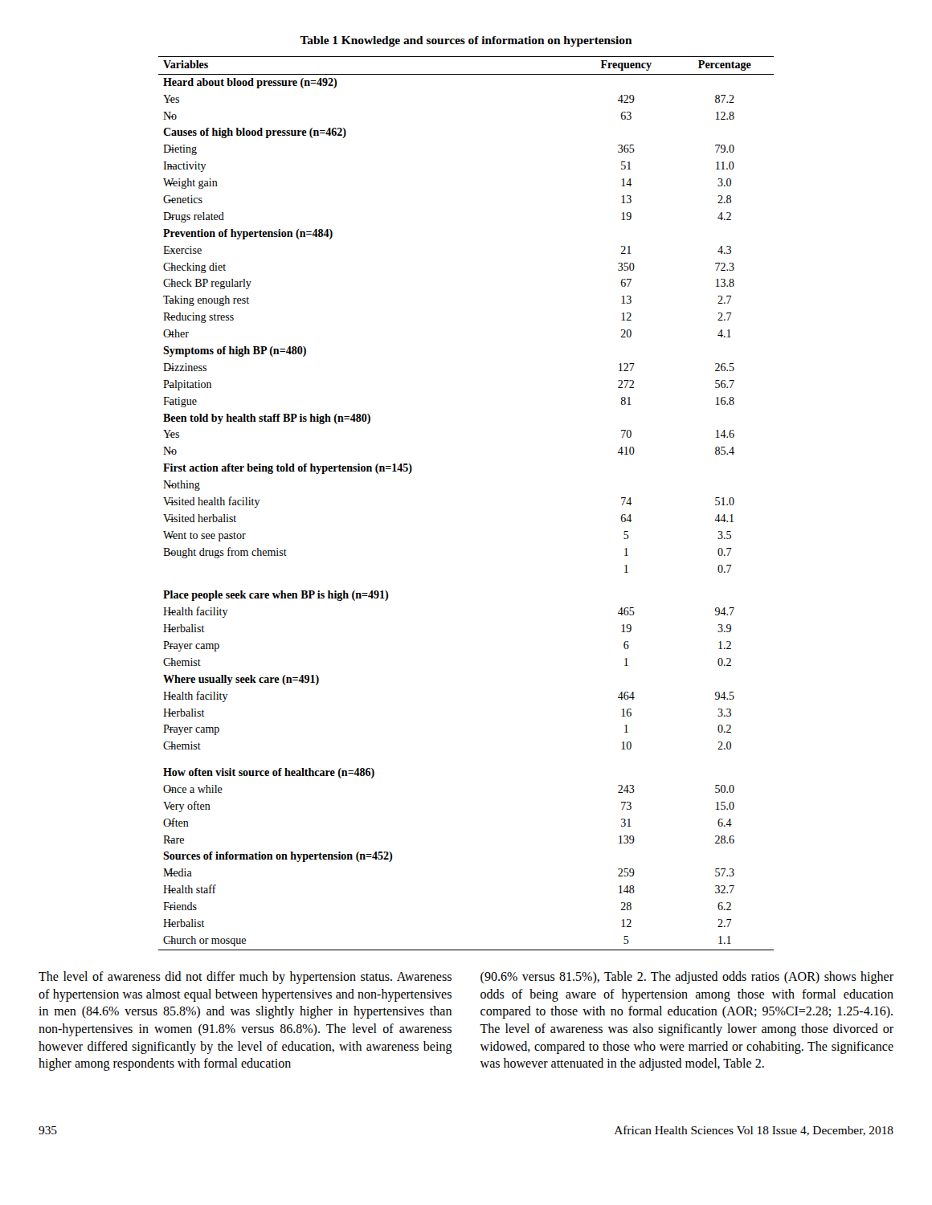Table 1 Knowledge and sources of information on hypertension
| Variables | Frequency | Percentage |
| --- | --- | --- |
| Heard about blood pressure (n=492) | | |
| Yes | 429 | 87.2 |
| No | 63 | 12.8 |
| Causes of high blood pressure (n=462) | | |
| Dieting | 365 | 79.0 |
| Inactivity | 51 | 11.0 |
| Weight gain | 14 | 3.0 |
| Genetics | 13 | 2.8 |
| Drugs related | 19 | 4.2 |
| Prevention of hypertension (n=484) | | |
| Exercise | 21 | 4.3 |
| Checking diet | 350 | 72.3 |
| Check BP regularly | 67 | 13.8 |
| Taking enough rest | 13 | 2.7 |
| Reducing stress | 12 | 2.7 |
| Other | 20 | 4.1 |
| Symptoms of high BP (n=480) | | |
| Dizziness | 127 | 26.5 |
| Palpitation | 272 | 56.7 |
| Fatigue | 81 | 16.8 |
| Been told by health staff BP is high (n=480) | | |
| Yes | 70 | 14.6 |
| No | 410 | 85.4 |
| First action after being told of hypertension (n=145) | | |
| Nothing | | |
| Visited health facility | 74 | 51.0 |
| Visited herbalist | 64 | 44.1 |
| Went to see pastor | 5 | 3.5 |
| Bought drugs from chemist | 1 | 0.7 |
| | 1 | 0.7 |
| Place people seek care when BP is high (n=491) | | |
| Health facility | 465 | 94.7 |
| Herbalist | 19 | 3.9 |
| Prayer camp | 6 | 1.2 |
| Chemist | 1 | 0.2 |
| Where usually seek care (n=491) | | |
| Health facility | 464 | 94.5 |
| Herbalist | 16 | 3.3 |
| Prayer camp | 1 | 0.2 |
| Chemist | 10 | 2.0 |
| How often visit source of healthcare (n=486) | | |
| Once a while | 243 | 50.0 |
| Very often | 73 | 15.0 |
| Often | 31 | 6.4 |
| Rare | 139 | 28.6 |
| Sources of information on hypertension (n=452) | | |
| Media | 259 | 57.3 |
| Health staff | 148 | 32.7 |
| Friends | 28 | 6.2 |
| Herbalist | 12 | 2.7 |
| Church or mosque | 5 | 1.1 |
The level of awareness did not differ much by hypertension status. Awareness of hypertension was almost equal between hypertensives and non-hypertensives in men (84.6% versus 85.8%) and was slightly higher in hypertensives than non-hypertensives in women (91.8% versus 86.8%). The level of awareness however differed significantly by the level of education, with awareness being higher among respondents with formal education
(90.6% versus 81.5%), Table 2. The adjusted odds ratios (AOR) shows higher odds of being aware of hypertension among those with formal education compared to those with no formal education (AOR; 95%CI=2.28; 1.25-4.16). The level of awareness was also significantly lower among those divorced or widowed, compared to those who were married or cohabiting. The significance was however attenuated in the adjusted model, Table 2.
935
African Health Sciences Vol 18 Issue 4, December, 2018